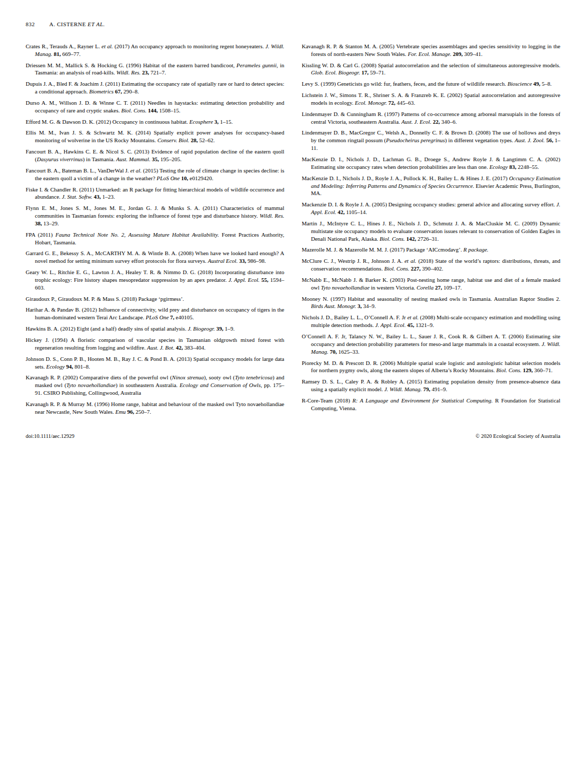832 A. CISTERNE ET AL.
Crates R., Terauds A., Rayner L. et al. (2017) An occupancy approach to monitoring regent honeyeaters. J. Wildl. Manag. 81, 669–77.
Driessen M. M., Mallick S. & Hocking G. (1996) Habitat of the eastern barred bandicoot, Perameles gunnii, in Tasmania: an analysis of road-kills. Wildl. Res. 23, 721–7.
Dupuis J. A., Bled F. & Joachim J. (2011) Estimating the occupancy rate of spatially rare or hard to detect species: a conditional approach. Biometrics 67, 290–8.
Durso A. M., Willson J. D. & Winne C. T. (2011) Needles in haystacks: estimating detection probability and occupancy of rare and cryptic snakes. Biol. Cons. 144, 1508–15.
Efford M. G. & Dawson D. K. (2012) Occupancy in continuous habitat. Ecosphere 3, 1–15.
Ellis M. M., Ivan J. S. & Schwartz M. K. (2014) Spatially explicit power analyses for occupancy-based monitoring of wolverine in the US Rocky Mountains. Conserv. Biol. 28, 52–62.
Fancourt B. A., Hawkins C. E. & Nicol S. C. (2013) Evidence of rapid population decline of the eastern quoll (Dasyurus viverrinus) in Tasmania. Aust. Mammal. 35, 195–205.
Fancourt B. A., Bateman B. L., VanDerWal J. et al. (2015) Testing the role of climate change in species decline: is the eastern quoll a victim of a change in the weather? PLoS One 10, e0129420.
Fiske I. & Chandler R. (2011) Unmarked: an R package for fitting hierarchical models of wildlife occurrence and abundance. J. Stat. Softw. 43, 1–23.
Flynn E. M., Jones S. M., Jones M. E., Jordan G. J. & Munks S. A. (2011) Characteristics of mammal communities in Tasmanian forests: exploring the influence of forest type and disturbance history. Wildl. Res. 38, 13–29.
FPA (2011) Fauna Technical Note No. 2, Assessing Mature Habitat Availability. Forest Practices Authority, Hobart, Tasmania.
Garrard G. E., Bekessy S. A., McCARTHY M. A. & Wintle B. A. (2008) When have we looked hard enough? A novel method for setting minimum survey effort protocols for flora surveys. Austral Ecol. 33, 986–98.
Geary W. L., Ritchie E. G., Lawton J. A., Healey T. R. & Nimmo D. G. (2018) Incorporating disturbance into trophic ecology: Fire history shapes mesopredator suppression by an apex predator. J. Appl. Ecol. 55, 1594–603.
Giraudoux P., Giraudoux M. P. & Mass S. (2018) Package ‘pgirmess’.
Harihar A. & Pandav B. (2012) Influence of connectivity, wild prey and disturbance on occupancy of tigers in the human-dominated western Terai Arc Landscape. PLoS One 7, e40105.
Hawkins B. A. (2012) Eight (and a half) deadly sins of spatial analysis. J. Biogeogr. 39, 1–9.
Hickey J. (1994) A floristic comparison of vascular species in Tasmanian oldgrowth mixed forest with regeneration resulting from logging and wildfire. Aust. J. Bot. 42, 383–404.
Johnson D. S., Conn P. B., Hooten M. B., Ray J. C. & Pond B. A. (2013) Spatial occupancy models for large data sets. Ecology 94, 801–8.
Kavanagh R. P. (2002) Comparative diets of the powerful owl (Ninox strenua), sooty owl (Tyto tenebricosa) and masked owl (Tyto novaehollandiae) in southeastern Australia. Ecology and Conservation of Owls, pp. 175–91. CSIRO Publishing, Collingwood, Australia
Kavanagh R. P. & Murray M. (1996) Home range, habitat and behaviour of the masked owl Tyto novaehollandiae near Newcastle, New South Wales. Emu 96, 250–7.
Kavanagh R. P. & Stanton M. A. (2005) Vertebrate species assemblages and species sensitivity to logging in the forests of north-eastern New South Wales. For. Ecol. Manage. 209, 309–41.
Kissling W. D. & Carl G. (2008) Spatial autocorrelation and the selection of simultaneous autoregressive models. Glob. Ecol. Biogeogr. 17, 59–71.
Levy S. (1999) Geneticists go wild: fur, feathers, feces, and the future of wildlife research. Bioscience 49, 5–8.
Lichstein J. W., Simons T. R., Shriner S. A. & Franzreb K. E. (2002) Spatial autocorrelation and autoregressive models in ecology. Ecol. Monogr. 72, 445–63.
Lindenmayer D. & Cunningham R. (1997) Patterns of co-occurrence among arboreal marsupials in the forests of central Victoria, southeastern Australia. Aust. J. Ecol. 22, 340–6.
Lindenmayer D. B., MacGregor C., Welsh A., Donnelly C. F. & Brown D. (2008) The use of hollows and dreys by the common ringtail possum (Pseudocheirus peregrinus) in different vegetation types. Aust. J. Zool. 56, 1–11.
MacKenzie D. I., Nichols J. D., Lachman G. B., Droege S., Andrew Royle J. & Langtimm C. A. (2002) Estimating site occupancy rates when detection probabilities are less than one. Ecology 83, 2248–55.
MacKenzie D. I., Nichols J. D., Royle J. A., Pollock K. H., Bailey L. & Hines J. E. (2017) Occupancy Estimation and Modeling: Inferring Patterns and Dynamics of Species Occurrence. Elsevier Academic Press, Burlington, MA.
Mackenzie D. I. & Royle J. A. (2005) Designing occupancy studies: general advice and allocating survey effort. J. Appl. Ecol. 42, 1105–14.
Martin J., McIntyre C. L., Hines J. E., Nichols J. D., Schmutz J. A. & MacCluskie M. C. (2009) Dynamic multistate site occupancy models to evaluate conservation issues relevant to conservation of Golden Eagles in Denali National Park, Alaska. Biol. Cons. 142, 2726–31.
Mazerolle M. J. & Mazerolle M. M. J. (2017) Package ‘AICcmodavg’. R package.
McClure C. J., Westrip J. R., Johnson J. A. et al. (2018) State of the world’s raptors: distributions, threats, and conservation recommendations. Biol. Cons. 227, 390–402.
McNabb E., McNabb J. & Barker K. (2003) Post-nesting home range, habitat use and diet of a female masked owl Tyto novaehollandiae in western Victoria. Corella 27, 109–17.
Mooney N. (1997) Habitat and seasonality of nesting masked owls in Tasmania. Australian Raptor Studies 2. Birds Aust. Monogr. 3, 34–9.
Nichols J. D., Bailey L. L., O’Connell A. F. Jr et al. (2008) Multi-scale occupancy estimation and modelling using multiple detection methods. J. Appl. Ecol. 45, 1321–9.
O’Connell A. F. Jr, Talancy N. W., Bailey L. L., Sauer J. R., Cook R. & Gilbert A. T. (2006) Estimating site occupancy and detection probability parameters for meso-and large mammals in a coastal ecosystem. J. Wildl. Manag. 70, 1625–33.
Piorecky M. D. & Prescott D. R. (2006) Multiple spatial scale logistic and autologistic habitat selection models for northern pygmy owls, along the eastern slopes of Alberta’s Rocky Mountains. Biol. Cons. 129, 360–71.
Ramsey D. S. L., Caley P. A. & Robley A. (2015) Estimating population density from presence-absence data using a spatially explicit model. J. Wildl. Manag. 79, 491–9.
R-Core-Team (2018) R: A Language and Environment for Statistical Computing. R Foundation for Statistical Computing, Vienna.
doi:10.1111/aec.12929
© 2020 Ecological Society of Australia